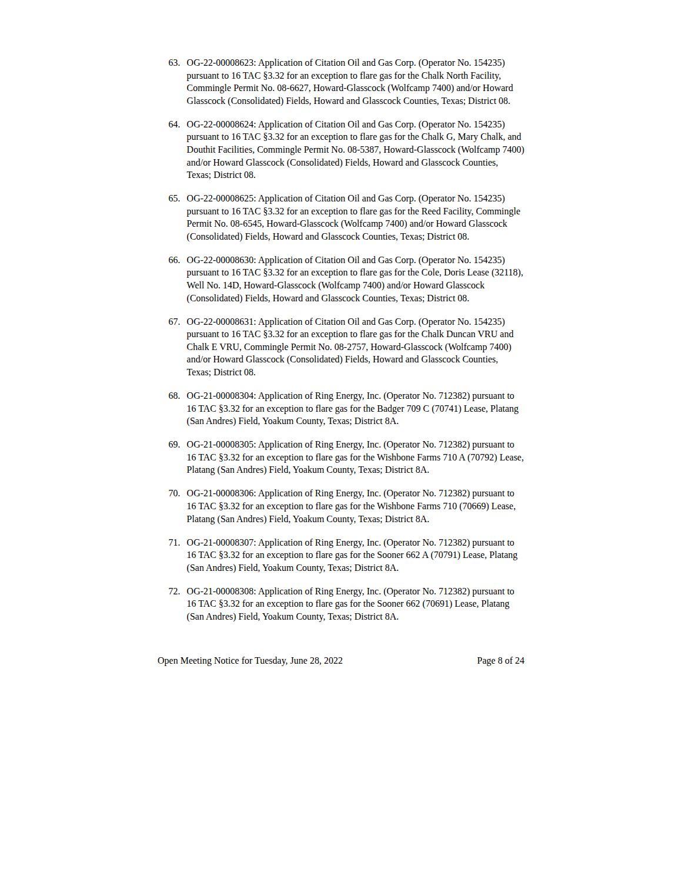63. OG-22-00008623: Application of Citation Oil and Gas Corp. (Operator No. 154235) pursuant to 16 TAC §3.32 for an exception to flare gas for the Chalk North Facility, Commingle Permit No. 08-6627, Howard-Glasscock (Wolfcamp 7400) and/or Howard Glasscock (Consolidated) Fields, Howard and Glasscock Counties, Texas; District 08.
64. OG-22-00008624: Application of Citation Oil and Gas Corp. (Operator No. 154235) pursuant to 16 TAC §3.32 for an exception to flare gas for the Chalk G, Mary Chalk, and Douthit Facilities, Commingle Permit No. 08-5387, Howard-Glasscock (Wolfcamp 7400) and/or Howard Glasscock (Consolidated) Fields, Howard and Glasscock Counties, Texas; District 08.
65. OG-22-00008625: Application of Citation Oil and Gas Corp. (Operator No. 154235) pursuant to 16 TAC §3.32 for an exception to flare gas for the Reed Facility, Commingle Permit No. 08-6545, Howard-Glasscock (Wolfcamp 7400) and/or Howard Glasscock (Consolidated) Fields, Howard and Glasscock Counties, Texas; District 08.
66. OG-22-00008630: Application of Citation Oil and Gas Corp. (Operator No. 154235) pursuant to 16 TAC §3.32 for an exception to flare gas for the Cole, Doris Lease (32118), Well No. 14D, Howard-Glasscock (Wolfcamp 7400) and/or Howard Glasscock (Consolidated) Fields, Howard and Glasscock Counties, Texas; District 08.
67. OG-22-00008631: Application of Citation Oil and Gas Corp. (Operator No. 154235) pursuant to 16 TAC §3.32 for an exception to flare gas for the Chalk Duncan VRU and Chalk E VRU, Commingle Permit No. 08-2757, Howard-Glasscock (Wolfcamp 7400) and/or Howard Glasscock (Consolidated) Fields, Howard and Glasscock Counties, Texas; District 08.
68. OG-21-00008304: Application of Ring Energy, Inc. (Operator No. 712382) pursuant to 16 TAC §3.32 for an exception to flare gas for the Badger 709 C (70741) Lease, Platang (San Andres) Field, Yoakum County, Texas; District 8A.
69. OG-21-00008305: Application of Ring Energy, Inc. (Operator No. 712382) pursuant to 16 TAC §3.32 for an exception to flare gas for the Wishbone Farms 710 A (70792) Lease, Platang (San Andres) Field, Yoakum County, Texas; District 8A.
70. OG-21-00008306: Application of Ring Energy, Inc. (Operator No. 712382) pursuant to 16 TAC §3.32 for an exception to flare gas for the Wishbone Farms 710 (70669) Lease, Platang (San Andres) Field, Yoakum County, Texas; District 8A.
71. OG-21-00008307: Application of Ring Energy, Inc. (Operator No. 712382) pursuant to 16 TAC §3.32 for an exception to flare gas for the Sooner 662 A (70791) Lease, Platang (San Andres) Field, Yoakum County, Texas; District 8A.
72. OG-21-00008308: Application of Ring Energy, Inc. (Operator No. 712382) pursuant to 16 TAC §3.32 for an exception to flare gas for the Sooner 662 (70691) Lease, Platang (San Andres) Field, Yoakum County, Texas; District 8A.
Open Meeting Notice for Tuesday, June 28, 2022 Page 8 of 24